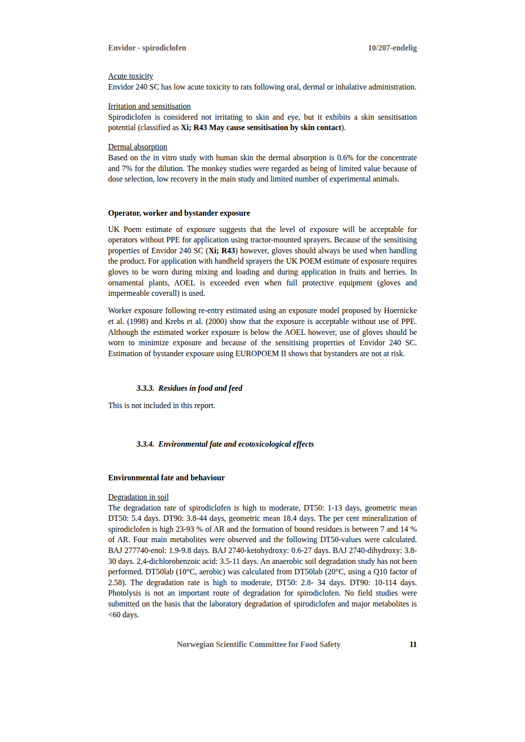Envidor - spirodiclofen
10/207-endelig
Acute toxicity
Envidor 240 SC has low acute toxicity to rats following oral, dermal or inhalative administration.
Irritation and sensitisation
Spirodiclofen is considered not irritating to skin and eye, but it exhibits a skin sensitisation potential (classified as Xi; R43 May cause sensitisation by skin contact).
Dermal absorption
Based on the in vitro study with human skin the dermal absorption is 0.6% for the concentrate and 7% for the dilution. The monkey studies were regarded as being of limited value because of dose selection, low recovery in the main study and limited number of experimental animals.
Operator, worker and bystander exposure
UK Poem estimate of exposure suggests that the level of exposure will be acceptable for operators without PPE for application using tractor-mounted sprayers. Because of the sensitising properties of Envidor 240 SC (Xi; R43) however, gloves should always be used when handling the product. For application with handheld sprayers the UK POEM estimate of exposure requires gloves to be worn during mixing and loading and during application in fruits and berries. In ornamental plants, AOEL is exceeded even when full protective equipment (gloves and impermeable coverall) is used.
Worker exposure following re-entry estimated using an exposure model proposed by Hoernicke et al. (1998) and Krebs et al. (2000) show that the exposure is acceptable without use of PPE. Although the estimated worker exposure is below the AOEL however, use of gloves should be worn to minimize exposure and because of the sensitising properties of Envidor 240 SC. Estimation of bystander exposure using EUROPOEM II shows that bystanders are not at risk.
3.3.3. Residues in food and feed
This is not included in this report.
3.3.4. Environmental fate and ecotoxicological effects
Environmental fate and behaviour
Degradation in soil
The degradation rate of spirodiclofen is high to moderate, DT50: 1-13 days, geometric mean DT50: 5.4 days. DT90: 3.8-44 days, geometric mean 18.4 days. The per cent mineralization of spirodiclofen is high 23-93 % of AR and the formation of bound residues is between 7 and 14 % of AR. Four main metabolites were observed and the following DT50-values were calculated. BAJ 277740-enol: 1.9-9.8 days. BAJ 2740-ketohydroxy: 0.6-27 days. BAJ 2740-dihydroxy: 3.8-30 days. 2,4-dichlorobenzoic acid: 3.5-11 days. An anaerobic soil degradation study has not been performed. DT50lab (10°C, aerobic) was calculated from DT50lab (20°C, using a Q10 factor of 2.58). The degradation rate is high to moderate, DT50: 2.8- 34 days. DT90: 10-114 days. Photolysis is not an important route of degradation for spirodiclofen. No field studies were submitted on the basis that the laboratory degradation of spirodiclofen and major metabolites is <60 days.
Norwegian Scientific Committee for Food Safety
11